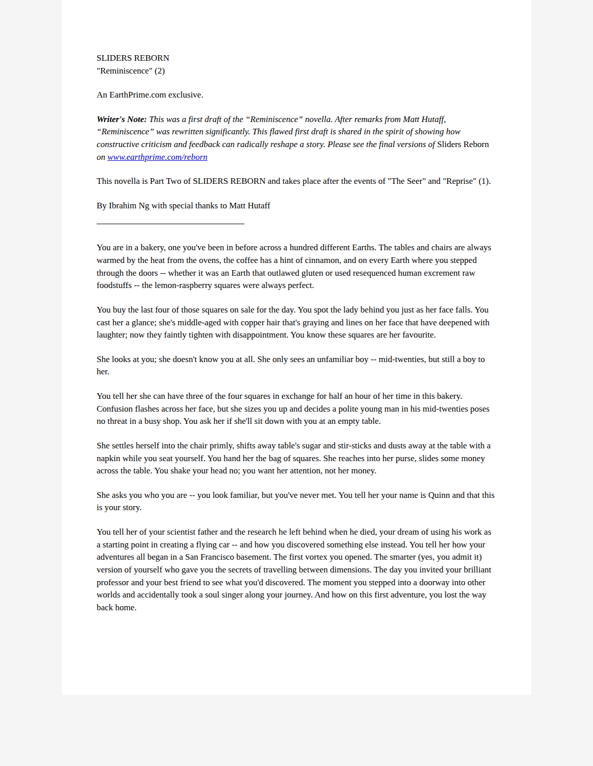SLIDERS REBORN
"Reminiscence" (2)
An EarthPrime.com exclusive.
Writer's Note: This was a first draft of the “Reminiscence” novella. After remarks from Matt Hutaff, “Reminiscence” was rewritten significantly. This flawed first draft is shared in the spirit of showing how constructive criticism and feedback can radically reshape a story. Please see the final versions of Sliders Reborn on www.earthprime.com/reborn
This novella is Part Two of SLIDERS REBORN and takes place after the events of "The Seer" and "Reprise" (1).
By Ibrahim Ng with special thanks to Matt Hutaff
You are in a bakery, one you've been in before across a hundred different Earths. The tables and chairs are always warmed by the heat from the ovens, the coffee has a hint of cinnamon, and on every Earth where you stepped through the doors -- whether it was an Earth that outlawed gluten or used resequenced human excrement raw foodstuffs -- the lemon-raspberry squares were always perfect.
You buy the last four of those squares on sale for the day. You spot the lady behind you just as her face falls. You cast her a glance; she's middle-aged with copper hair that's graying and lines on her face that have deepened with laughter; now they faintly tighten with disappointment. You know these squares are her favourite.
She looks at you; she doesn't know you at all. She only sees an unfamiliar boy -- mid-twenties, but still a boy to her.
You tell her she can have three of the four squares in exchange for half an hour of her time in this bakery. Confusion flashes across her face, but she sizes you up and decides a polite young man in his mid-twenties poses no threat in a busy shop. You ask her if she'll sit down with you at an empty table.
She settles herself into the chair primly, shifts away table's sugar and stir-sticks and dusts away at the table with a napkin while you seat yourself. You hand her the bag of squares. She reaches into her purse, slides some money across the table. You shake your head no; you want her attention, not her money.
She asks you who you are -- you look familiar, but you've never met. You tell her your name is Quinn and that this is your story.
You tell her of your scientist father and the research he left behind when he died, your dream of using his work as a starting point in creating a flying car -- and how you discovered something else instead. You tell her how your adventures all began in a San Francisco basement. The first vortex you opened. The smarter (yes, you admit it) version of yourself who gave you the secrets of travelling between dimensions. The day you invited your brilliant professor and your best friend to see what you'd discovered. The moment you stepped into a doorway into other worlds and accidentally took a soul singer along your journey. And how on this first adventure, you lost the way back home.